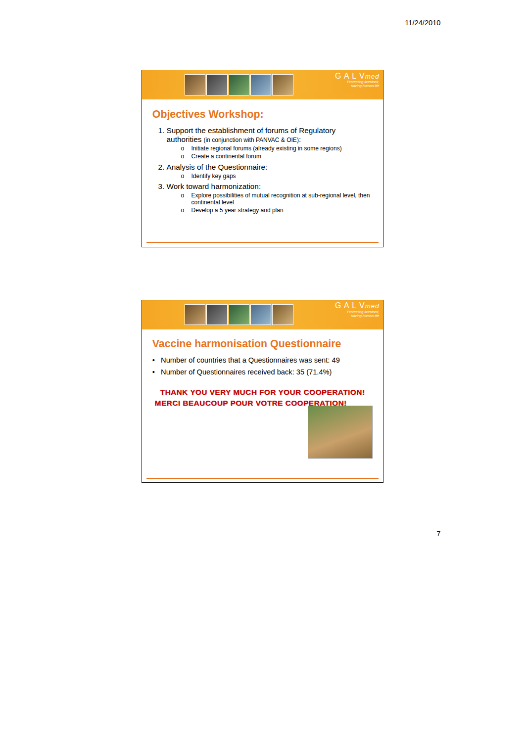11/24/2010
G A L Vmed
Protecting livestock,
saving human life
Objectives Workshop:
Support the establishment of forums of Regulatory authorities (in conjunction with PANVAC & OIE):
Initiate regional forums (already existing in some regions)
Create a continental forum
Analysis of the Questionnaire:
Identify key gaps
Work toward harmonization:
Explore possibilities of mutual recognition at sub-regional level, then continental level
Develop a 5 year strategy and plan
G A L Vmed
Protecting livestock,
saving human life
Vaccine harmonisation Questionnaire
Number of countries that a Questionnaires was sent: 49
Number of Questionnaires received back: 35 (71.4%)
THANK YOU VERY MUCH FOR YOUR COOPERATION!
MERCI BEAUCOUP POUR VOTRE COOPERATION!
7